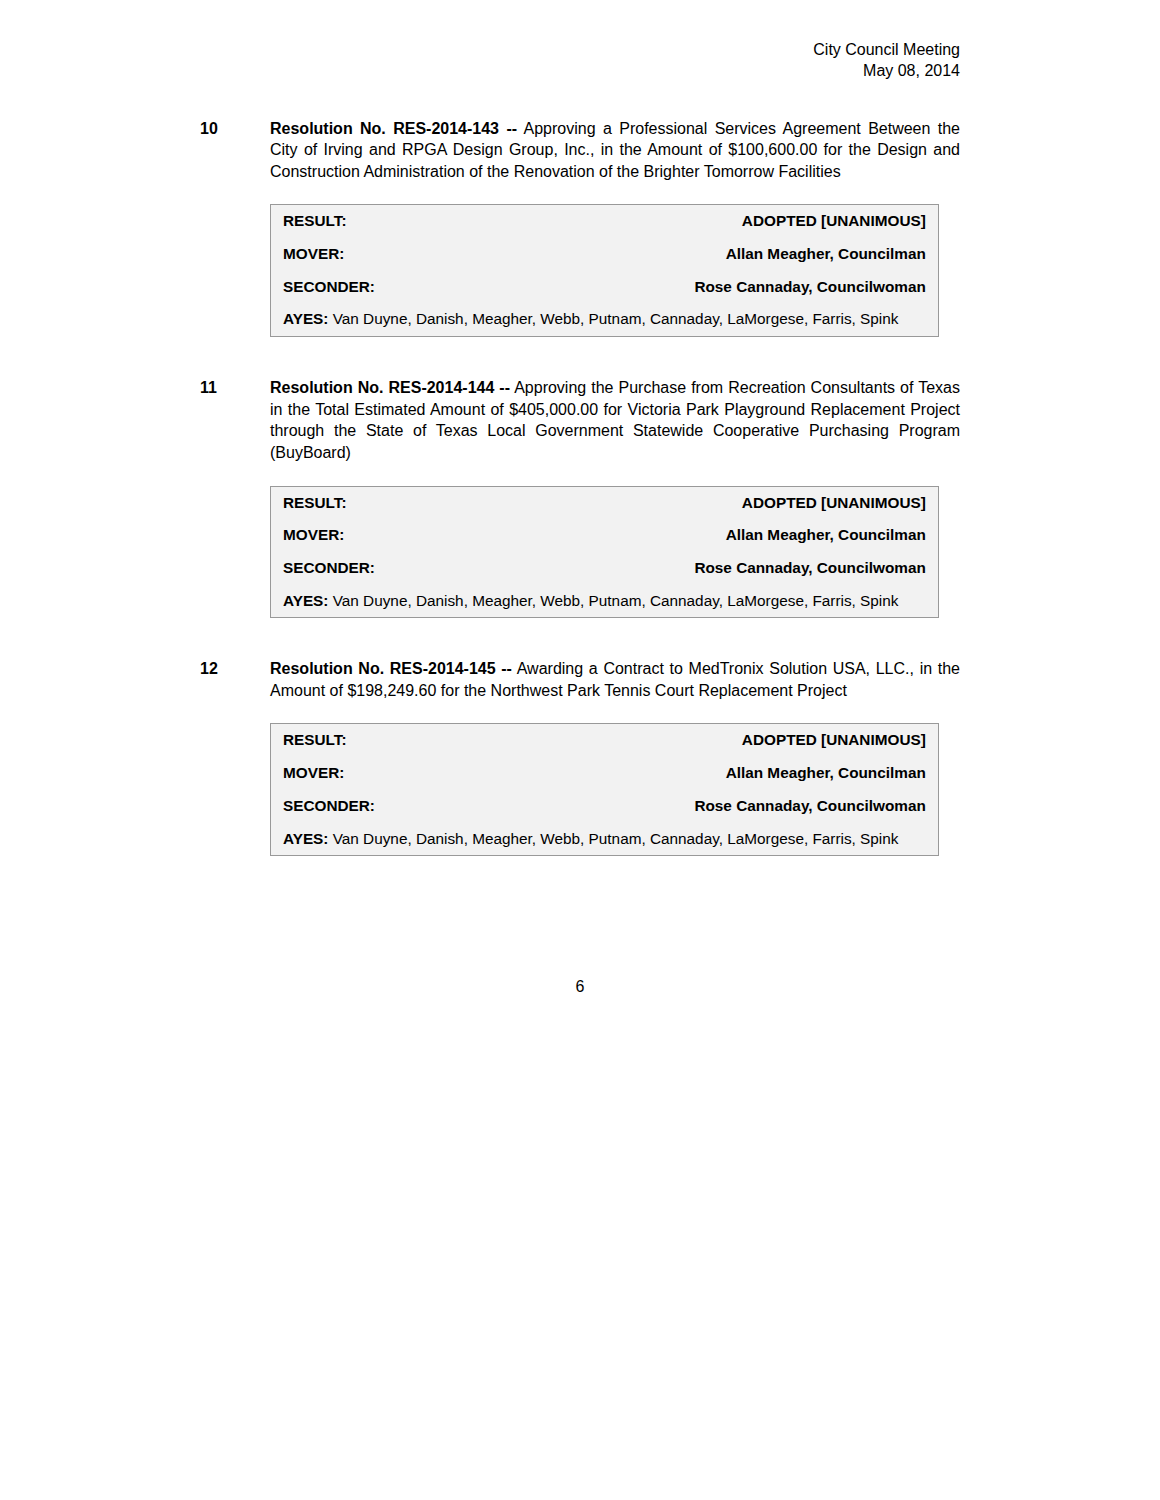City Council Meeting
May 08, 2014
10
Resolution No. RES-2014-143 -- Approving a Professional Services Agreement Between the City of Irving and RPGA Design Group, Inc., in the Amount of $100,600.00 for the Design and Construction Administration of the Renovation of the Brighter Tomorrow Facilities
| RESULT: | ADOPTED [UNANIMOUS] |
| MOVER: | Allan Meagher, Councilman |
| SECONDER: | Rose Cannaday, Councilwoman |
| AYES: Van Duyne, Danish, Meagher, Webb, Putnam, Cannaday, LaMorgese, Farris, Spink |
11
Resolution No. RES-2014-144 -- Approving the Purchase from Recreation Consultants of Texas in the Total Estimated Amount of $405,000.00 for Victoria Park Playground Replacement Project through the State of Texas Local Government Statewide Cooperative Purchasing Program (BuyBoard)
| RESULT: | ADOPTED [UNANIMOUS] |
| MOVER: | Allan Meagher, Councilman |
| SECONDER: | Rose Cannaday, Councilwoman |
| AYES: Van Duyne, Danish, Meagher, Webb, Putnam, Cannaday, LaMorgese, Farris, Spink |
12
Resolution No. RES-2014-145 -- Awarding a Contract to MedTronix Solution USA, LLC., in the Amount of $198,249.60 for the Northwest Park Tennis Court Replacement Project
| RESULT: | ADOPTED [UNANIMOUS] |
| MOVER: | Allan Meagher, Councilman |
| SECONDER: | Rose Cannaday, Councilwoman |
| AYES: Van Duyne, Danish, Meagher, Webb, Putnam, Cannaday, LaMorgese, Farris, Spink |
6